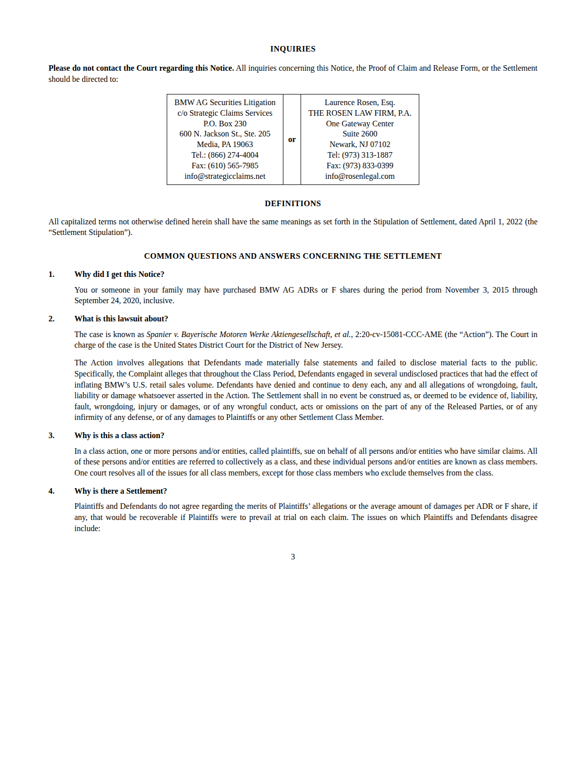INQUIRIES
Please do not contact the Court regarding this Notice. All inquiries concerning this Notice, the Proof of Claim and Release Form, or the Settlement should be directed to:
| BMW AG Securities Litigation c/o Strategic Claims Services P.O. Box 230 600 N. Jackson St., Ste. 205 Media, PA 19063 Tel.: (866) 274-4004 Fax: (610) 565-7985 info@strategicclaims.net | or | Laurence Rosen, Esq. THE ROSEN LAW FIRM, P.A. One Gateway Center Suite 2600 Newark, NJ 07102 Tel: (973) 313-1887 Fax: (973) 833-0399 info@rosenlegal.com |
DEFINITIONS
All capitalized terms not otherwise defined herein shall have the same meanings as set forth in the Stipulation of Settlement, dated April 1, 2022 (the “Settlement Stipulation”).
COMMON QUESTIONS AND ANSWERS CONCERNING THE SETTLEMENT
Why did I get this Notice?
You or someone in your family may have purchased BMW AG ADRs or F shares during the period from November 3, 2015 through September 24, 2020, inclusive.
What is this lawsuit about?
The case is known as Spanier v. Bayerische Motoren Werke Aktiengesellschaft, et al., 2:20-cv-15081-CCC-AME (the “Action”). The Court in charge of the case is the United States District Court for the District of New Jersey.
The Action involves allegations that Defendants made materially false statements and failed to disclose material facts to the public. Specifically, the Complaint alleges that throughout the Class Period, Defendants engaged in several undisclosed practices that had the effect of inflating BMW’s U.S. retail sales volume. Defendants have denied and continue to deny each, any and all allegations of wrongdoing, fault, liability or damage whatsoever asserted in the Action. The Settlement shall in no event be construed as, or deemed to be evidence of, liability, fault, wrongdoing, injury or damages, or of any wrongful conduct, acts or omissions on the part of any of the Released Parties, or of any infirmity of any defense, or of any damages to Plaintiffs or any other Settlement Class Member.
Why is this a class action?
In a class action, one or more persons and/or entities, called plaintiffs, sue on behalf of all persons and/or entities who have similar claims. All of these persons and/or entities are referred to collectively as a class, and these individual persons and/or entities are known as class members. One court resolves all of the issues for all class members, except for those class members who exclude themselves from the class.
Why is there a Settlement?
Plaintiffs and Defendants do not agree regarding the merits of Plaintiffs’ allegations or the average amount of damages per ADR or F share, if any, that would be recoverable if Plaintiffs were to prevail at trial on each claim. The issues on which Plaintiffs and Defendants disagree include:
3